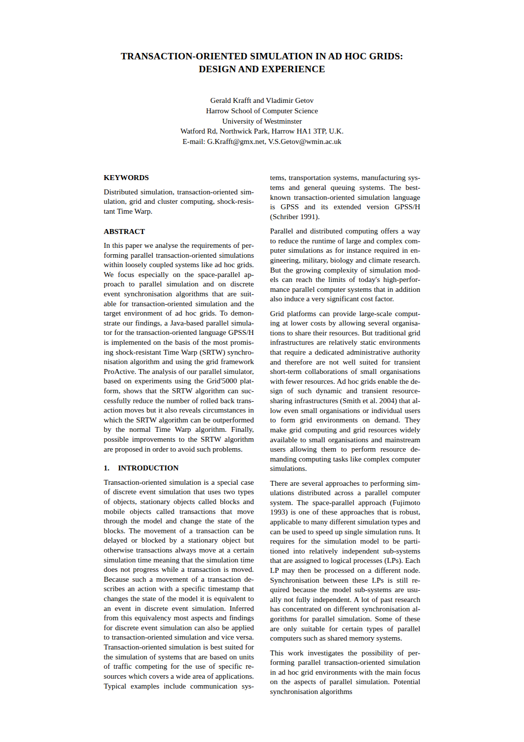Transaction-Oriented Simulation in Ad Hoc Grids:
Design and Experience
Gerald Krafft and Vladimir Getov
Harrow School of Computer Science
University of Westminster
Watford Rd, Northwick Park, Harrow HA1 3TP, U.K.
E-mail: G.Krafft@gmx.net, V.S.Getov@wmin.ac.uk
Keywords
Distributed simulation, transaction-oriented simulation, grid and cluster computing, shock-resistant Time Warp.
Abstract
In this paper we analyse the requirements of performing parallel transaction-oriented simulations within loosely coupled systems like ad hoc grids. We focus especially on the space-parallel approach to parallel simulation and on discrete event synchronisation algorithms that are suitable for transaction-oriented simulation and the target environment of ad hoc grids. To demonstrate our findings, a Java-based parallel simulator for the transaction-oriented language GPSS/H is implemented on the basis of the most promising shock-resistant Time Warp (SRTW) synchronisation algorithm and using the grid framework ProActive. The analysis of our parallel simulator, based on experiments using the Grid'5000 platform, shows that the SRTW algorithm can successfully reduce the number of rolled back transaction moves but it also reveals circumstances in which the SRTW algorithm can be outperformed by the normal Time Warp algorithm. Finally, possible improvements to the SRTW algorithm are proposed in order to avoid such problems.
1. Introduction
Transaction-oriented simulation is a special case of discrete event simulation that uses two types of objects, stationary objects called blocks and mobile objects called transactions that move through the model and change the state of the blocks. The movement of a transaction can be delayed or blocked by a stationary object but otherwise transactions always move at a certain simulation time meaning that the simulation time does not progress while a transaction is moved. Because such a movement of a transaction describes an action with a specific timestamp that changes the state of the model it is equivalent to an event in discrete event simulation. Inferred from this equivalency most aspects and findings for discrete event simulation can also be applied to transaction-oriented simulation and vice versa. Transaction-oriented simulation is best suited for the simulation of systems that are based on units of traffic competing for the use of specific resources which covers a wide area of applications. Typical examples include communication systems, transportation systems, manufacturing systems and general queuing systems. The best-known transaction-oriented simulation language is GPSS and its extended version GPSS/H (Schriber 1991).
Parallel and distributed computing offers a way to reduce the runtime of large and complex computer simulations as for instance required in engineering, military, biology and climate research. But the growing complexity of simulation models can reach the limits of today's high-performance parallel computer systems that in addition also induce a very significant cost factor.
Grid platforms can provide large-scale computing at lower costs by allowing several organisations to share their resources. But traditional grid infrastructures are relatively static environments that require a dedicated administrative authority and therefore are not well suited for transient short-term collaborations of small organisations with fewer resources. Ad hoc grids enable the design of such dynamic and transient resource-sharing infrastructures (Smith et al. 2004) that allow even small organisations or individual users to form grid environments on demand. They make grid computing and grid resources widely available to small organisations and mainstream users allowing them to perform resource demanding computing tasks like complex computer simulations.
There are several approaches to performing simulations distributed across a parallel computer system. The space-parallel approach (Fujimoto 1993) is one of these approaches that is robust, applicable to many different simulation types and can be used to speed up single simulation runs. It requires for the simulation model to be partitioned into relatively independent sub-systems that are assigned to logical processes (LPs). Each LP may then be processed on a different node. Synchronisation between these LPs is still required because the model sub-systems are usually not fully independent. A lot of past research has concentrated on different synchronisation algorithms for parallel simulation. Some of these are only suitable for certain types of parallel computers such as shared memory systems.
This work investigates the possibility of performing parallel transaction-oriented simulation in ad hoc grid environments with the main focus on the aspects of parallel simulation. Potential synchronisation algorithms